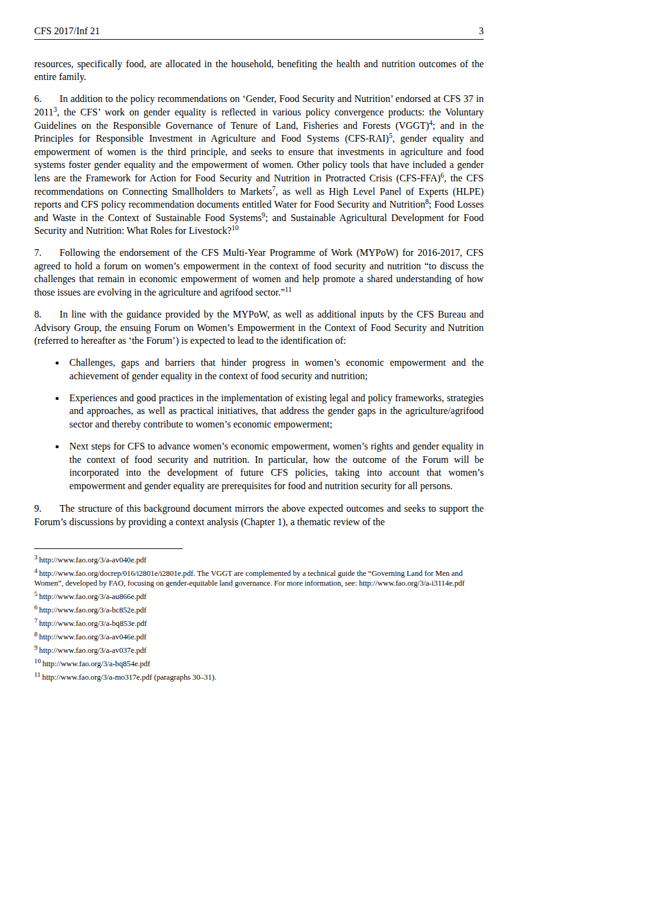CFS 2017/Inf 21 3
resources, specifically food, are allocated in the household, benefiting the health and nutrition outcomes of the entire family.
6. In addition to the policy recommendations on ‘Gender, Food Security and Nutrition’ endorsed at CFS 37 in 20113, the CFS’ work on gender equality is reflected in various policy convergence products: the Voluntary Guidelines on the Responsible Governance of Tenure of Land, Fisheries and Forests (VGGT)4; and in the Principles for Responsible Investment in Agriculture and Food Systems (CFS-RAI)5, gender equality and empowerment of women is the third principle, and seeks to ensure that investments in agriculture and food systems foster gender equality and the empowerment of women. Other policy tools that have included a gender lens are the Framework for Action for Food Security and Nutrition in Protracted Crisis (CFS-FFA)6, the CFS recommendations on Connecting Smallholders to Markets7, as well as High Level Panel of Experts (HLPE) reports and CFS policy recommendation documents entitled Water for Food Security and Nutrition8; Food Losses and Waste in the Context of Sustainable Food Systems9; and Sustainable Agricultural Development for Food Security and Nutrition: What Roles for Livestock?10
7. Following the endorsement of the CFS Multi-Year Programme of Work (MYPoW) for 2016-2017, CFS agreed to hold a forum on women’s empowerment in the context of food security and nutrition “to discuss the challenges that remain in economic empowerment of women and help promote a shared understanding of how those issues are evolving in the agriculture and agrifood sector.”11
8. In line with the guidance provided by the MYPoW, as well as additional inputs by the CFS Bureau and Advisory Group, the ensuing Forum on Women’s Empowerment in the Context of Food Security and Nutrition (referred to hereafter as ‘the Forum’) is expected to lead to the identification of:
Challenges, gaps and barriers that hinder progress in women’s economic empowerment and the achievement of gender equality in the context of food security and nutrition;
Experiences and good practices in the implementation of existing legal and policy frameworks, strategies and approaches, as well as practical initiatives, that address the gender gaps in the agriculture/agrifood sector and thereby contribute to women’s economic empowerment;
Next steps for CFS to advance women’s economic empowerment, women’s rights and gender equality in the context of food security and nutrition. In particular, how the outcome of the Forum will be incorporated into the development of future CFS policies, taking into account that women’s empowerment and gender equality are prerequisites for food and nutrition security for all persons.
9. The structure of this background document mirrors the above expected outcomes and seeks to support the Forum’s discussions by providing a context analysis (Chapter 1), a thematic review of the
3http://www.fao.org/3/a-av040e.pdf
4http://www.fao.org/docrep/016/i2801e/i2801e.pdf. The VGGT are complemented by a technical guide the “Governing Land for Men and Women”, developed by FAO, focusing on gender-equitable land governance. For more information, see: http://www.fao.org/3/a-i3114e.pdf
5http://www.fao.org/3/a-au866e.pdf
6http://www.fao.org/3/a-bc852e.pdf
7http://www.fao.org/3/a-bq853e.pdf
8http://www.fao.org/3/a-av046e.pdf
9http://www.fao.org/3/a-av037e.pdf
10http://www.fao.org/3/a-bq854e.pdf
11http://www.fao.org/3/a-mo317e.pdf (paragraphs 30–31).